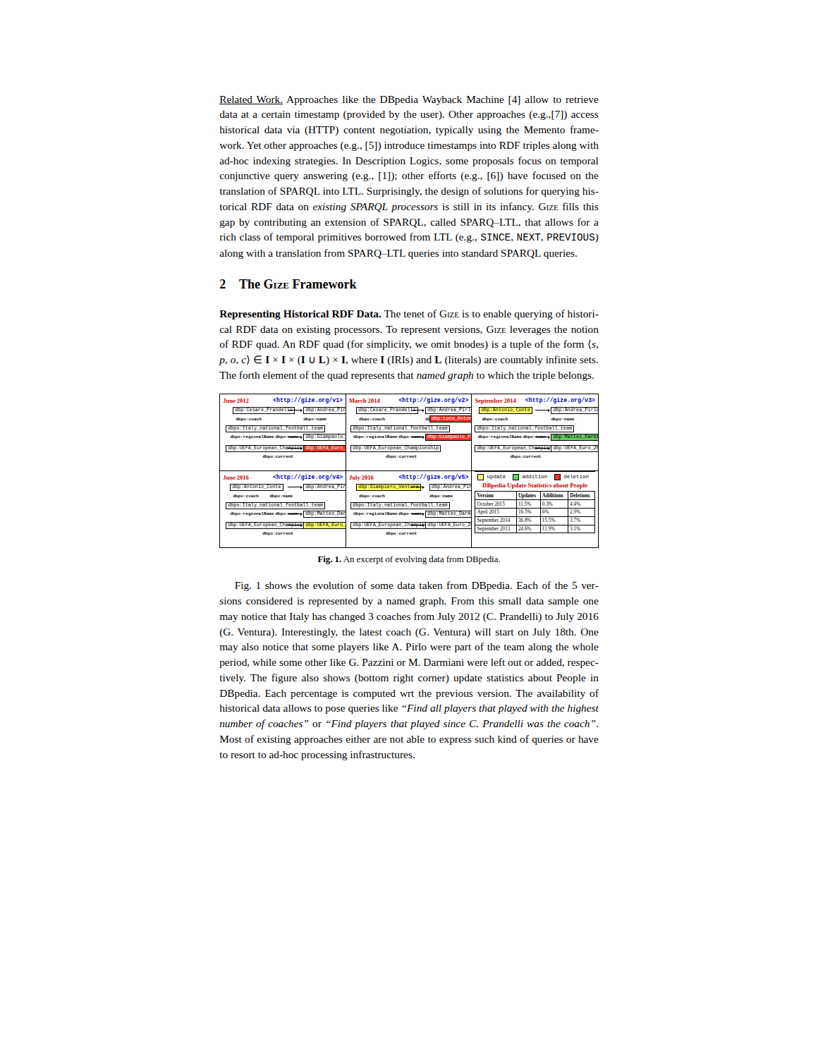Related Work. Approaches like the DBpedia Wayback Machine [4] allow to retrieve data at a certain timestamp (provided by the user). Other approaches (e.g.,[7]) access historical data via (HTTP) content negotiation, typically using the Memento framework. Yet other approaches (e.g., [5]) introduce timestamps into RDF triples along with ad-hoc indexing strategies. In Description Logics, some proposals focus on temporal conjunctive query answering (e.g., [1]); other efforts (e.g., [6]) have focused on the translation of SPARQL into LTL. Surprisingly, the design of solutions for querying historical RDF data on existing SPARQL processors is still in its infancy. Gize fills this gap by contributing an extension of SPARQL, called SPARQ–LTL, that allows for a rich class of temporal primitives borrowed from LTL (e.g., SINCE, NEXT, PREVIOUS) along with a translation from SPARQ–LTL queries into standard SPARQL queries.
2 The Gize Framework
Representing Historical RDF Data. The tenet of Gize is to enable querying of historical RDF data on existing processors. To represent versions, Gize leverages the notion of RDF quad. An RDF quad (for simplicity, we omit bnodes) is a tuple of the form ⟨s, p, o, c⟩ ∈ I × I × (I ∪ L) × I, where I (IRIs) and L (literals) are countably infinite sets. The forth element of the quad represents that named graph to which the triple belongs.
June 2012 <http://gize.org/v1> dbp:Cesare_Prandelli dbp:Andrea_Pirlo dbpo:coach dbpo:name . dbpo:Italy_national_football_team dbpo:regionalName dbpo:name dbp:Giampaolo_Pazzini dbp:UEFA_European_Championship dbp:UEFA_Euro_2012 dbpo:current
March 2014 <http://gize.org/v2> dbp:Cesare_Prandelli dbp:Andrea_Pirlo dbpo:coach dbpo:name dbp:Luca_Antonelli . dbpo:Italy_national_football_team dbpo:regionalName dbpo:name dbp:Giampaolo_Pazzini dbp:UEFA_European_Championship dbpo:current
September 2014 <http://gize.org/v3> dbp:Antonio_Conte dbp:Andrea_Pirlo dbpo:coach dbpo:name . dbpo:Italy_national_football_team dbpo:regionalName dbpo:name dbp:Matteo_Darmian dbp:UEFA_European_Championship dbp:UEFA_Euro_2016_qualifying dbpo:current
June 2016 <http://gize.org/v4> dbp:Antonio_Conte dbp:Andrea_Pirlo dbpo:coach dbpo:name . dbpo:Italy_national_football_team dbpo:regionalName dbpo:name dbp:Matteo_Darmian dbp:UEFA_European_Championship dbp:UEFA_Euro_2016 dbpo:current
July 2016 <http://gize.org/v5> dbp:Giampiero_Ventura dbp:Andrea_Pirlo dbpo:coach dbpo:name . dbpo:Italy_national_football_team dbpo:regionalName dbpo:name dbp:Matteo_Darmian dbp:UEFA_European_Championship dbp:UEFA_Euro_2016 dbpo:current
update addition deletion
DBpedia Update Statistics about People
| Version | Updates | Additions | Deletions |
| --- | --- | --- | --- |
| October 2015 | 11.5% | 0.3% | 4.4% |
| April 2015 | 16.5% | 6% | 2.9% |
| September 2014 | 36.8% | 15.5% | 3.7% |
| September 2013 | 24.6% | 11.9% | 3.1% |
Fig. 1. An excerpt of evolving data from DBpedia.
Fig. 1 shows the evolution of some data taken from DBpedia. Each of the 5 versions considered is represented by a named graph. From this small data sample one may notice that Italy has changed 3 coaches from July 2012 (C. Prandelli) to July 2016 (G. Ventura). Interestingly, the latest coach (G. Ventura) will start on July 18th. One may also notice that some players like A. Pirlo were part of the team along the whole period, while some other like G. Pazzini or M. Darmiani were left out or added, respectively. The figure also shows (bottom right corner) update statistics about People in DBpedia. Each percentage is computed wrt the previous version. The availability of historical data allows to pose queries like “Find all players that played with the highest number of coaches” or “Find players that played since C. Prandelli was the coach”. Most of existing approaches either are not able to express such kind of queries or have to resort to ad-hoc processing infrastructures.